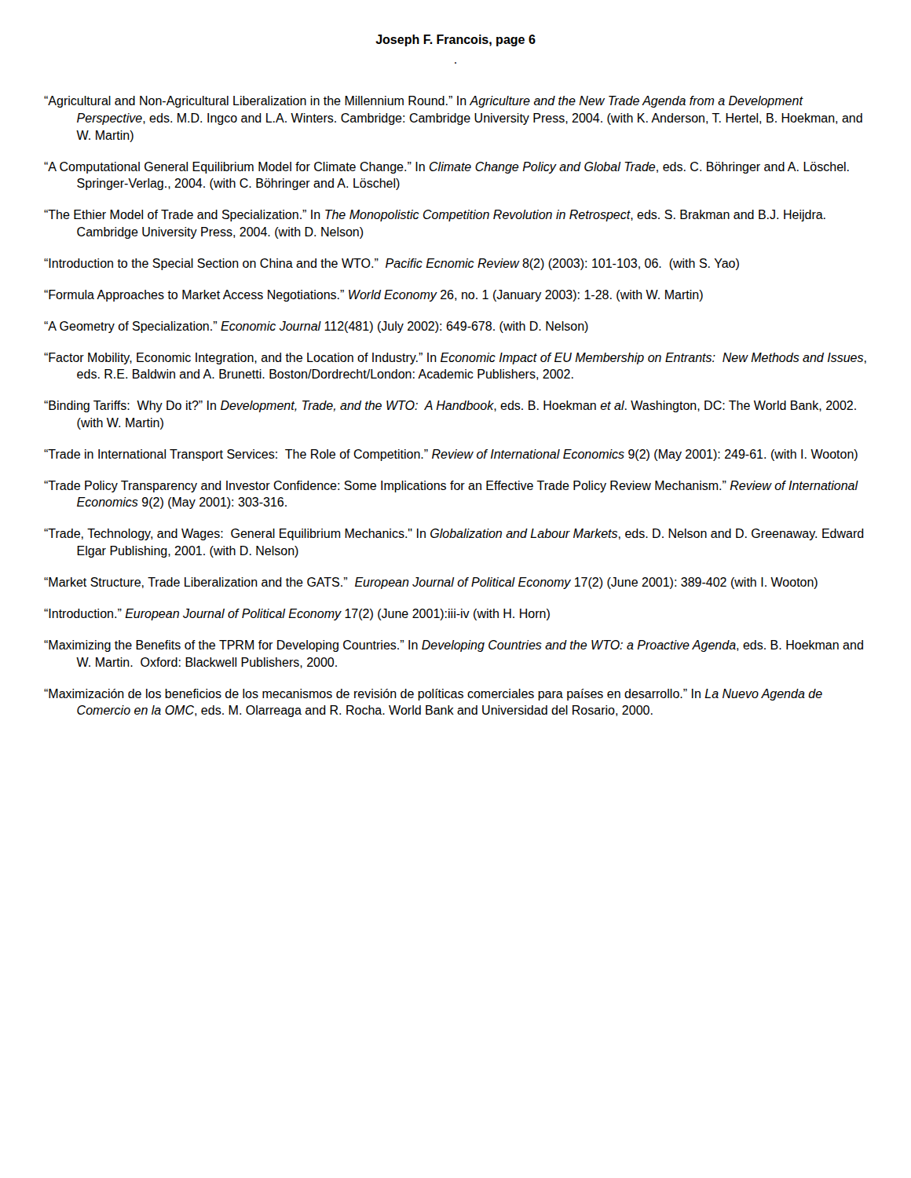Joseph F. Francois, page 6
.
“Agricultural and Non-Agricultural Liberalization in the Millennium Round.” In Agriculture and the New Trade Agenda from a Development Perspective, eds. M.D. Ingco and L.A. Winters. Cambridge: Cambridge University Press, 2004. (with K. Anderson, T. Hertel, B. Hoekman, and W. Martin)
“A Computational General Equilibrium Model for Climate Change.” In Climate Change Policy and Global Trade, eds. C. Böhringer and A. Löschel. Springer-Verlag., 2004. (with C. Böhringer and A. Löschel)
“The Ethier Model of Trade and Specialization.” In The Monopolistic Competition Revolution in Retrospect, eds. S. Brakman and B.J. Heijdra. Cambridge University Press, 2004. (with D. Nelson)
“Introduction to the Special Section on China and the WTO.” Pacific Ecnomic Review 8(2) (2003): 101-103, 06. (with S. Yao)
“Formula Approaches to Market Access Negotiations.” World Economy 26, no. 1 (January 2003): 1-28. (with W. Martin)
“A Geometry of Specialization.” Economic Journal 112(481) (July 2002): 649-678. (with D. Nelson)
“Factor Mobility, Economic Integration, and the Location of Industry.” In Economic Impact of EU Membership on Entrants: New Methods and Issues, eds. R.E. Baldwin and A. Brunetti. Boston/Dordrecht/London: Academic Publishers, 2002.
“Binding Tariffs: Why Do it?” In Development, Trade, and the WTO: A Handbook, eds. B. Hoekman et al. Washington, DC: The World Bank, 2002. (with W. Martin)
“Trade in International Transport Services: The Role of Competition.” Review of International Economics 9(2) (May 2001): 249-61. (with I. Wooton)
“Trade Policy Transparency and Investor Confidence: Some Implications for an Effective Trade Policy Review Mechanism.” Review of International Economics 9(2) (May 2001): 303-316.
“Trade, Technology, and Wages: General Equilibrium Mechanics." In Globalization and Labour Markets, eds. D. Nelson and D. Greenaway. Edward Elgar Publishing, 2001. (with D. Nelson)
“Market Structure, Trade Liberalization and the GATS.” European Journal of Political Economy 17(2) (June 2001): 389-402 (with I. Wooton)
“Introduction.” European Journal of Political Economy 17(2) (June 2001):iii-iv (with H. Horn)
“Maximizing the Benefits of the TPRM for Developing Countries.” In Developing Countries and the WTO: a Proactive Agenda, eds. B. Hoekman and W. Martin. Oxford: Blackwell Publishers, 2000.
“Maximización de los beneficios de los mecanismos de revisión de políticas comerciales para países en desarrollo.” In La Nuevo Agenda de Comercio en la OMC, eds. M. Olarreaga and R. Rocha. World Bank and Universidad del Rosario, 2000.